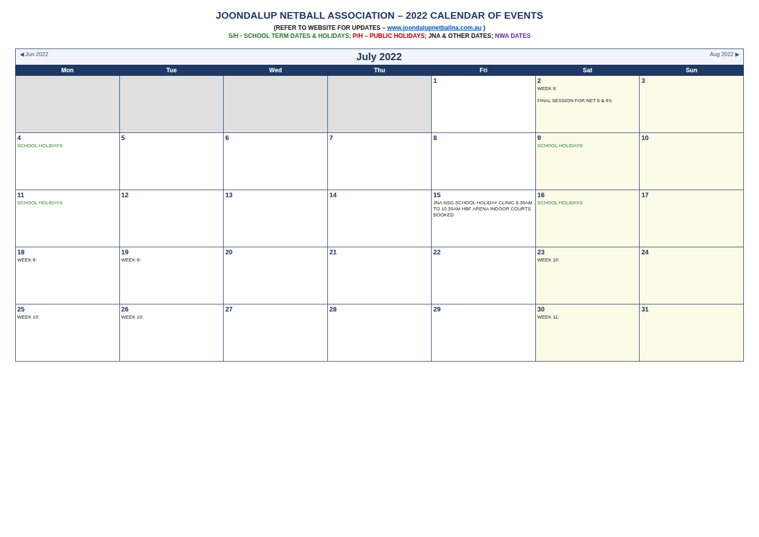JOONDALUP NETBALL ASSOCIATION – 2022 CALENDAR OF EVENTS
(REFER TO WEBSITE FOR UPDATES – www.joondalupnetballna.com.au )
S/H - SCHOOL TERM DATES & HOLIDAYS; P/H – PUBLIC HOLIDAYS; JNA & OTHER DATES; NWA DATES
◀ Jun 2022 Aug 2022 ▶
July 2022
| Mon | Tue | Wed | Thu | Fri | Sat | Sun |
| --- | --- | --- | --- | --- | --- | --- |
| | | | | 1 | 2 WEEK 9: FINAL SESSION FOR NET 5 & 6's | 3 |
| 4 SCHOOL HOLIDAYS | 5 | 6 | 7 | 8 | 9 SCHOOL HOLIDAYS | 10 |
| 11 SCHOOL HOLIDAYS | 12 | 13 | 14 | 15 JNA NSG SCHOOL HOLIDAY CLINIC 8.30AM TO 10.30AM HBF ARENA INDOOR COURTS BOOKED | 16 SCHOOL HOLIDAYS | 17 |
| 18 WEEK 9: | 19 WEEK 9: | 20 | 21 | 22 | 23 WEEK 10: | 24 |
| 25 WEEK 10: | 26 WEEK 10: | 27 | 28 | 29 | 30 WEEK 11: | 31 |